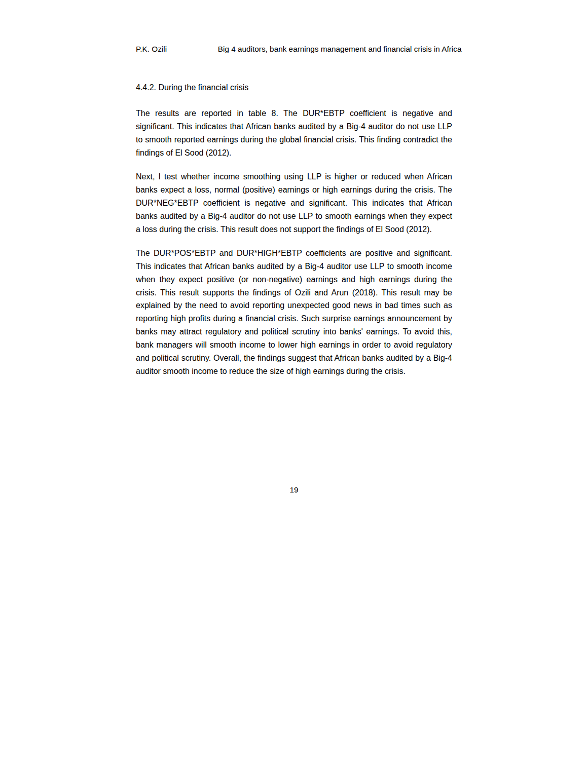P.K. Ozili Big 4 auditors, bank earnings management and financial crisis in Africa
4.4.2. During the financial crisis
The results are reported in table 8. The DUR*EBTP coefficient is negative and significant. This indicates that African banks audited by a Big-4 auditor do not use LLP to smooth reported earnings during the global financial crisis. This finding contradict the findings of El Sood (2012).
Next, I test whether income smoothing using LLP is higher or reduced when African banks expect a loss, normal (positive) earnings or high earnings during the crisis. The DUR*NEG*EBTP coefficient is negative and significant. This indicates that African banks audited by a Big-4 auditor do not use LLP to smooth earnings when they expect a loss during the crisis. This result does not support the findings of El Sood (2012).
The DUR*POS*EBTP and DUR*HIGH*EBTP coefficients are positive and significant. This indicates that African banks audited by a Big-4 auditor use LLP to smooth income when they expect positive (or non-negative) earnings and high earnings during the crisis. This result supports the findings of Ozili and Arun (2018). This result may be explained by the need to avoid reporting unexpected good news in bad times such as reporting high profits during a financial crisis. Such surprise earnings announcement by banks may attract regulatory and political scrutiny into banks' earnings. To avoid this, bank managers will smooth income to lower high earnings in order to avoid regulatory and political scrutiny. Overall, the findings suggest that African banks audited by a Big-4 auditor smooth income to reduce the size of high earnings during the crisis.
19